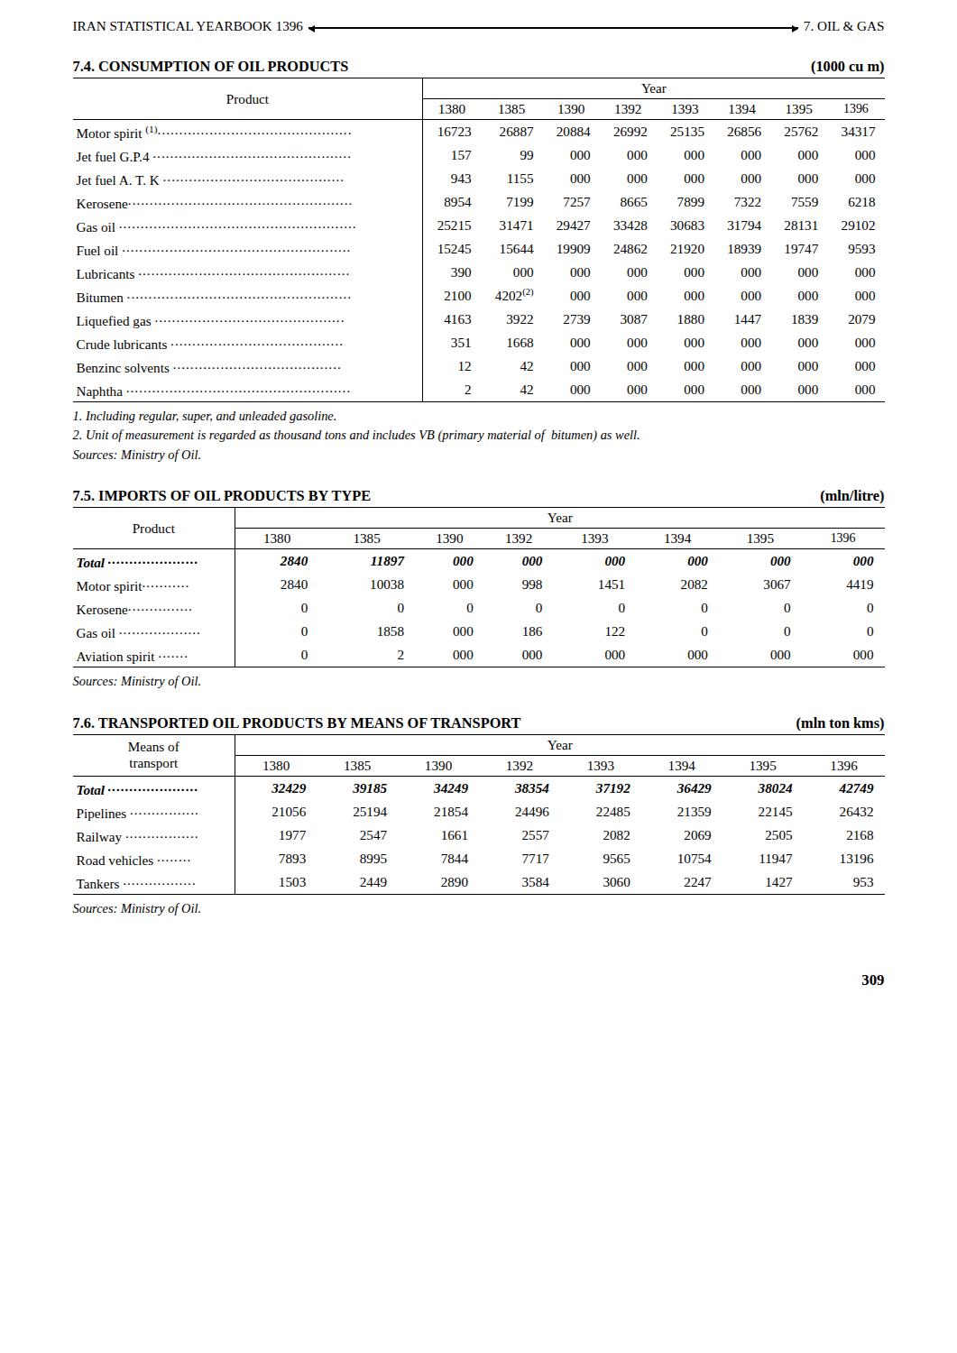IRAN STATISTICAL YEARBOOK 1396 7. OIL & GAS
7.4. CONSUMPTION OF OIL PRODUCTS (1000 cu m)
| Product | Year |
| --- | --- |
| 1380 | 1385 | 1390 | 1392 | 1393 | 1394 | 1395 | 1396 |
| Motor spirit (1) ............................................. | 16723 | 26887 | 20884 | 26992 | 25135 | 26856 | 25762 | 34317 |
| Jet fuel G.P.4 .............................................. | 157 | 99 | 000 | 000 | 000 | 000 | 000 | 000 |
| Jet fuel A. T. K .......................................... | 943 | 1155 | 000 | 000 | 000 | 000 | 000 | 000 |
| Kerosene .................................................... | 8954 | 7199 | 7257 | 8665 | 7899 | 7322 | 7559 | 6218 |
| Gas oil ....................................................... | 25215 | 31471 | 29427 | 33428 | 30683 | 31794 | 28131 | 29102 |
| Fuel oil ..................................................... | 15245 | 15644 | 19909 | 24862 | 21920 | 18939 | 19747 | 9593 |
| Lubricants ................................................. | 390 | 000 | 000 | 000 | 000 | 000 | 000 | 000 |
| Bitumen .................................................... | 2100 | 4202 (2) | 000 | 000 | 000 | 000 | 000 | 000 |
| Liquefied gas ............................................ | 4163 | 3922 | 2739 | 3087 | 1880 | 1447 | 1839 | 2079 |
| Crude lubricants ........................................ | 351 | 1668 | 000 | 000 | 000 | 000 | 000 | 000 |
| Benzinc solvents ....................................... | 12 | 42 | 000 | 000 | 000 | 000 | 000 | 000 |
| Naphtha .................................................... | 2 | 42 | 000 | 000 | 000 | 000 | 000 | 000 |
1. Including regular, super, and unleaded gasoline.
2. Unit of measurement is regarded as thousand tons and includes VB (primary material of bitumen) as well.
Sources: Ministry of Oil.
7.5. IMPORTS OF OIL PRODUCTS BY TYPE (mln/litre)
| Product | Year |
| --- | --- |
| 1380 | 1385 | 1390 | 1392 | 1393 | 1394 | 1395 | 1396 |
| Total ..................... | 2840 | 11897 | 000 | 000 | 000 | 000 | 000 | 000 |
| Motor spirit ........... | 2840 | 10038 | 000 | 998 | 1451 | 2082 | 3067 | 4419 |
| Kerosene ............... | 0 | 0 | 0 | 0 | 0 | 0 | 0 | 0 |
| Gas oil ................... | 0 | 1858 | 000 | 186 | 122 | 0 | 0 | 0 |
| Aviation spirit ....... | 0 | 2 | 000 | 000 | 000 | 000 | 000 | 000 |
Sources: Ministry of Oil.
7.6. TRANSPORTED OIL PRODUCTS BY MEANS OF TRANSPORT (mln ton kms)
| Means of transport | Year |
| --- | --- |
| 1380 | 1385 | 1390 | 1392 | 1393 | 1394 | 1395 | 1396 |
| Total ..................... | 32429 | 39185 | 34249 | 38354 | 37192 | 36429 | 38024 | 42749 |
| Pipelines ................ | 21056 | 25194 | 21854 | 24496 | 22485 | 21359 | 22145 | 26432 |
| Railway ................. | 1977 | 2547 | 1661 | 2557 | 2082 | 2069 | 2505 | 2168 |
| Road vehicles ........ | 7893 | 8995 | 7844 | 7717 | 9565 | 10754 | 11947 | 13196 |
| Tankers ................. | 1503 | 2449 | 2890 | 3584 | 3060 | 2247 | 1427 | 953 |
Sources: Ministry of Oil.
309